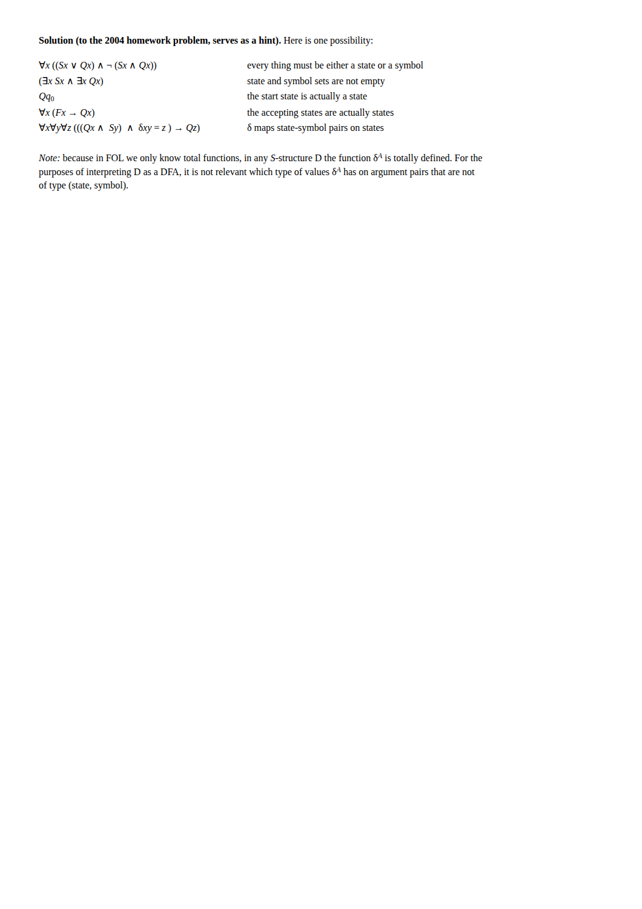Solution (to the 2004 homework problem, serves as a hint). Here is one possibility:
| ∀ x (( Sx ∨ Qx ) ∧ ¬ ( Sx ∧ Qx )) | every thing must be either a state or a symbol |
| (∃ x Sx ∧ ∃ x Qx ) | state and symbol sets are not empty |
| Qq 0 | the start state is actually a state |
| ∀ x ( Fx → Qx ) | the accepting states are actually states |
| ∀ x ∀ y ∀ z ((( Qx ∧ Sy ) ∧ δ xy = z ) → Qz ) | δ maps state-symbol pairs on states |
Note: because in FOL we only know total functions, in any S-structure D the function δA is totally defined. For the purposes of interpreting D as a DFA, it is not relevant which type of values δA has on argument pairs that are not of type (state, symbol).